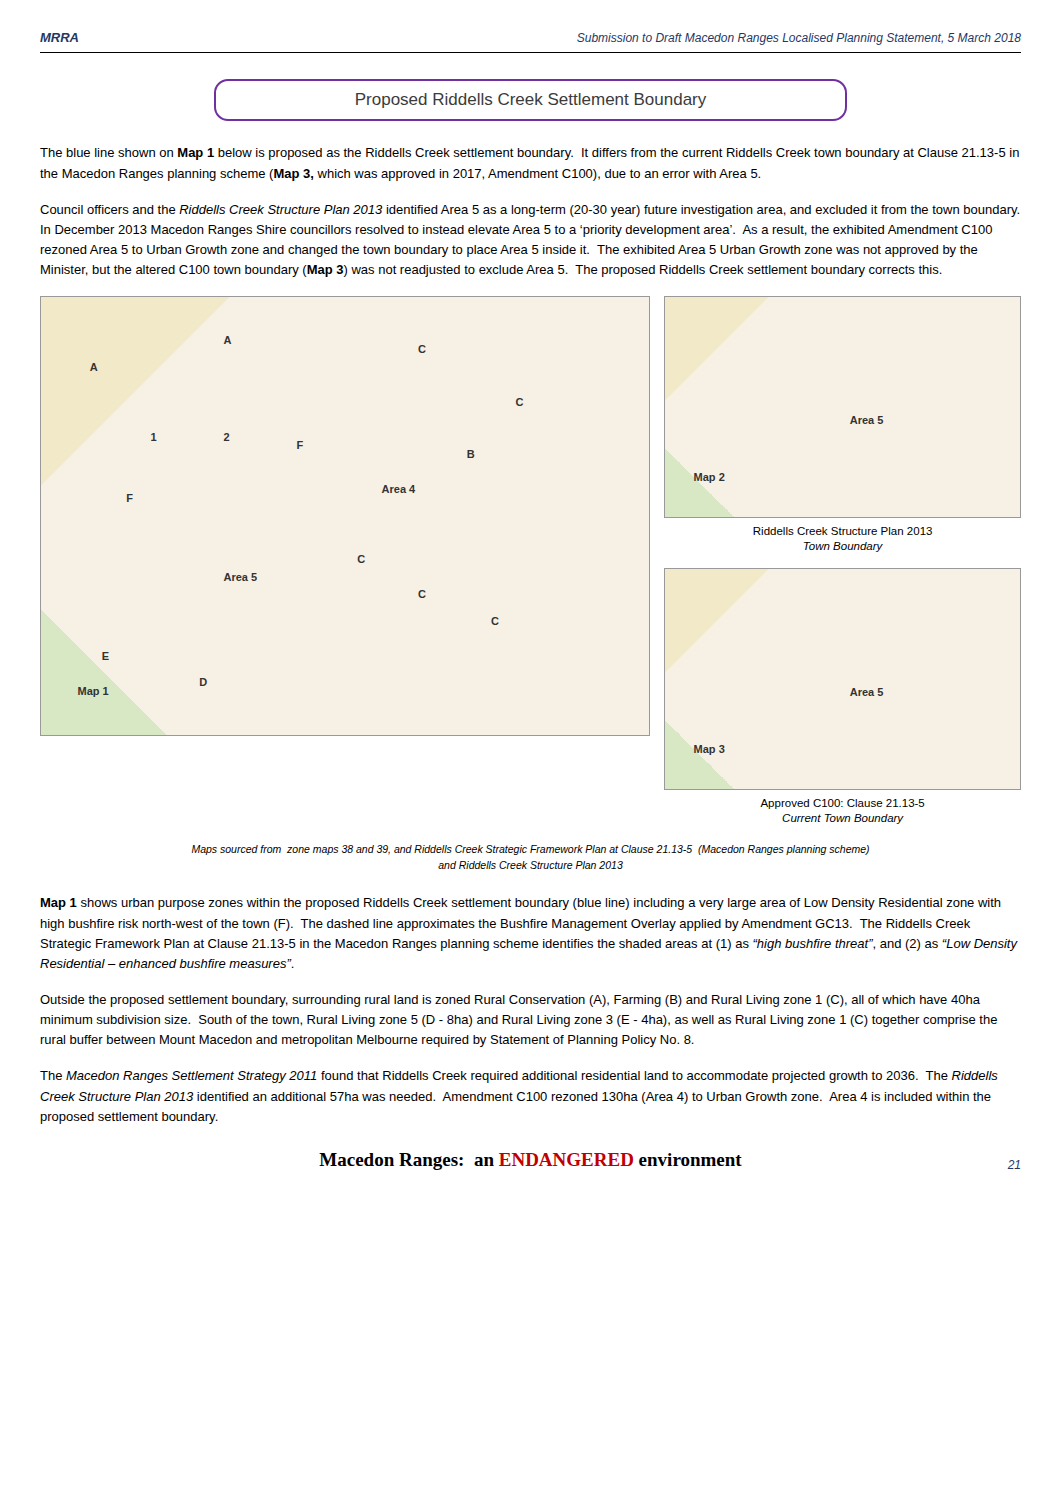MRRA
Submission to Draft Macedon Ranges Localised Planning Statement, 5 March 2018
Proposed Riddells Creek Settlement Boundary
The blue line shown on Map 1 below is proposed as the Riddells Creek settlement boundary. It differs from the current Riddells Creek town boundary at Clause 21.13-5 in the Macedon Ranges planning scheme (Map 3, which was approved in 2017, Amendment C100), due to an error with Area 5.
Council officers and the Riddells Creek Structure Plan 2013 identified Area 5 as a long-term (20-30 year) future investigation area, and excluded it from the town boundary. In December 2013 Macedon Ranges Shire councillors resolved to instead elevate Area 5 to a ‘priority development area’. As a result, the exhibited Amendment C100 rezoned Area 5 to Urban Growth zone and changed the town boundary to place Area 5 inside it. The exhibited Area 5 Urban Growth zone was not approved by the Minister, but the altered C100 town boundary (Map 3) was not readjusted to exclude Area 5. The proposed Riddells Creek settlement boundary corrects this.
A A C C B 1 2 F F Area 4 Area 5 C C C E D Map 1
Area 5 Map 2
Riddells Creek Structure Plan 2013
Town Boundary
Area 5 Map 3
Approved C100: Clause 21.13-5
Current Town Boundary
Maps sourced from zone maps 38 and 39, and Riddells Creek Strategic Framework Plan at Clause 21.13-5 (Macedon Ranges planning scheme)
and Riddells Creek Structure Plan 2013
Map 1 shows urban purpose zones within the proposed Riddells Creek settlement boundary (blue line) including a very large area of Low Density Residential zone with high bushfire risk north-west of the town (F). The dashed line approximates the Bushfire Management Overlay applied by Amendment GC13. The Riddells Creek Strategic Framework Plan at Clause 21.13-5 in the Macedon Ranges planning scheme identifies the shaded areas at (1) as “high bushfire threat”, and (2) as “Low Density Residential – enhanced bushfire measures”.
Outside the proposed settlement boundary, surrounding rural land is zoned Rural Conservation (A), Farming (B) and Rural Living zone 1 (C), all of which have 40ha minimum subdivision size. South of the town, Rural Living zone 5 (D - 8ha) and Rural Living zone 3 (E - 4ha), as well as Rural Living zone 1 (C) together comprise the rural buffer between Mount Macedon and metropolitan Melbourne required by Statement of Planning Policy No. 8.
The Macedon Ranges Settlement Strategy 2011 found that Riddells Creek required additional residential land to accommodate projected growth to 2036. The Riddells Creek Structure Plan 2013 identified an additional 57ha was needed. Amendment C100 rezoned 130ha (Area 4) to Urban Growth zone. Area 4 is included within the proposed settlement boundary.
Macedon Ranges: an ENDANGERED environment
21